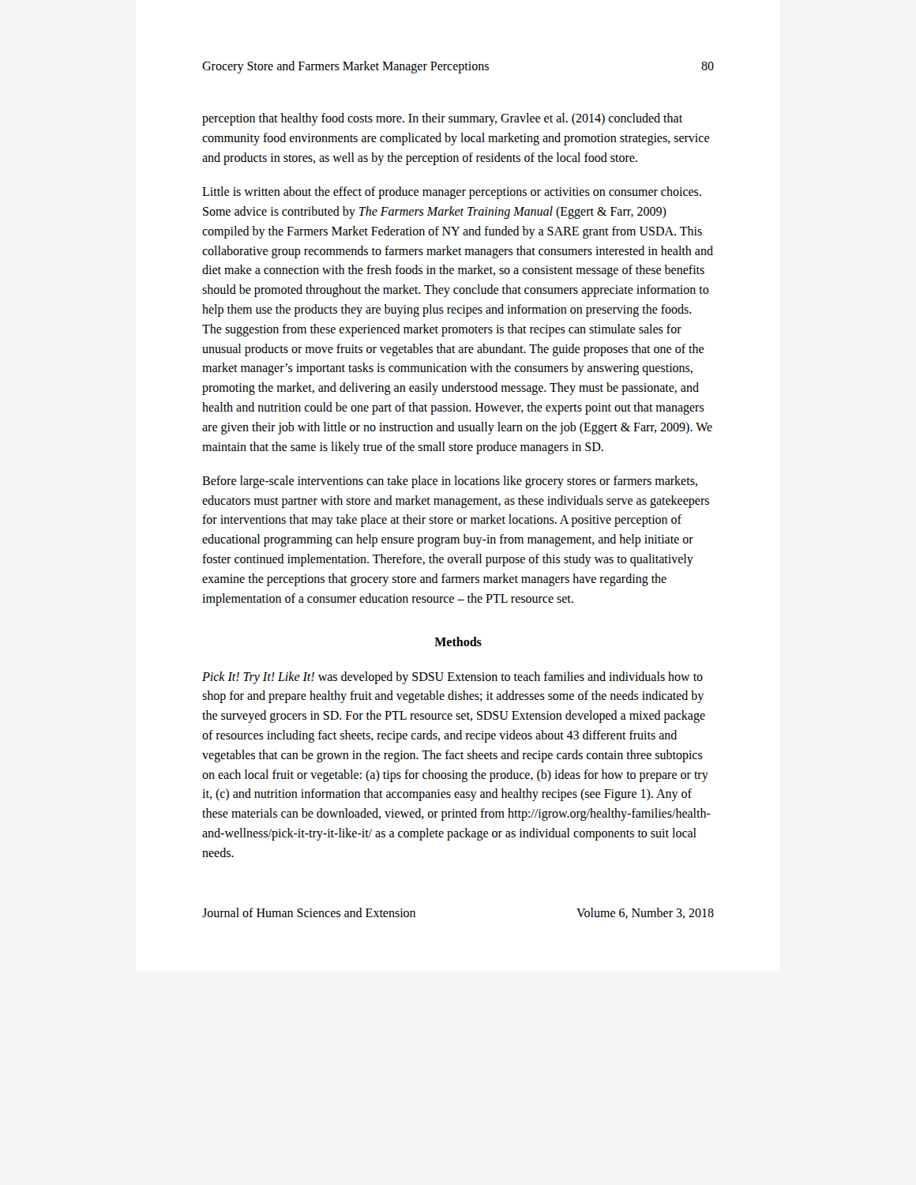Grocery Store and Farmers Market Manager Perceptions 80
perception that healthy food costs more. In their summary, Gravlee et al. (2014) concluded that community food environments are complicated by local marketing and promotion strategies, service and products in stores, as well as by the perception of residents of the local food store.
Little is written about the effect of produce manager perceptions or activities on consumer choices. Some advice is contributed by The Farmers Market Training Manual (Eggert & Farr, 2009) compiled by the Farmers Market Federation of NY and funded by a SARE grant from USDA. This collaborative group recommends to farmers market managers that consumers interested in health and diet make a connection with the fresh foods in the market, so a consistent message of these benefits should be promoted throughout the market. They conclude that consumers appreciate information to help them use the products they are buying plus recipes and information on preserving the foods. The suggestion from these experienced market promoters is that recipes can stimulate sales for unusual products or move fruits or vegetables that are abundant. The guide proposes that one of the market manager’s important tasks is communication with the consumers by answering questions, promoting the market, and delivering an easily understood message. They must be passionate, and health and nutrition could be one part of that passion. However, the experts point out that managers are given their job with little or no instruction and usually learn on the job (Eggert & Farr, 2009). We maintain that the same is likely true of the small store produce managers in SD.
Before large-scale interventions can take place in locations like grocery stores or farmers markets, educators must partner with store and market management, as these individuals serve as gatekeepers for interventions that may take place at their store or market locations. A positive perception of educational programming can help ensure program buy-in from management, and help initiate or foster continued implementation. Therefore, the overall purpose of this study was to qualitatively examine the perceptions that grocery store and farmers market managers have regarding the implementation of a consumer education resource – the PTL resource set.
Methods
Pick It! Try It! Like It! was developed by SDSU Extension to teach families and individuals how to shop for and prepare healthy fruit and vegetable dishes; it addresses some of the needs indicated by the surveyed grocers in SD. For the PTL resource set, SDSU Extension developed a mixed package of resources including fact sheets, recipe cards, and recipe videos about 43 different fruits and vegetables that can be grown in the region. The fact sheets and recipe cards contain three subtopics on each local fruit or vegetable: (a) tips for choosing the produce, (b) ideas for how to prepare or try it, (c) and nutrition information that accompanies easy and healthy recipes (see Figure 1). Any of these materials can be downloaded, viewed, or printed from http://igrow.org/healthy-families/health-and-wellness/pick-it-try-it-like-it/ as a complete package or as individual components to suit local needs.
Journal of Human Sciences and Extension Volume 6, Number 3, 2018